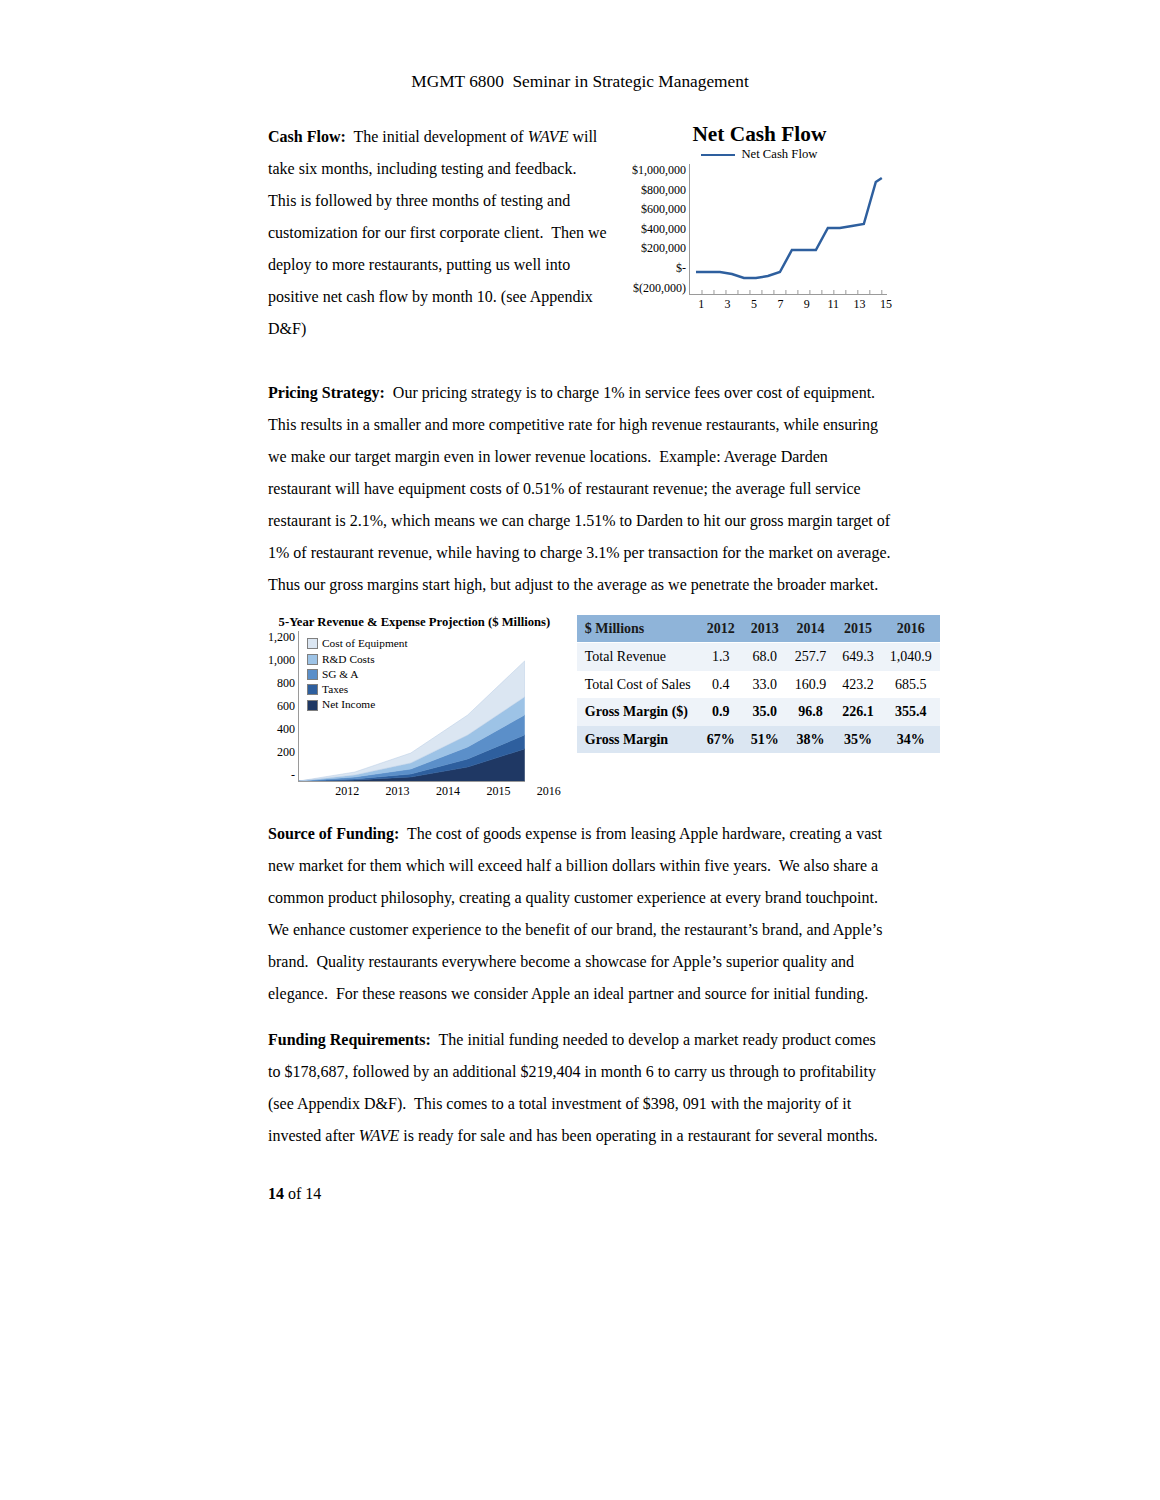MGMT 6800 Seminar in Strategic Management
Cash Flow: The initial development of WAVE will take six months, including testing and feedback. This is followed by three months of testing and customization for our first corporate client. Then we deploy to more restaurants, putting us well into positive net cash flow by month 10. (see Appendix D&F)
Net Cash Flow
Net Cash Flow
$1,000,000 $800,000 $600,000 $400,000 $200,000 $- $(200,000)
13579111315
Pricing Strategy: Our pricing strategy is to charge 1% in service fees over cost of equipment. This results in a smaller and more competitive rate for high revenue restaurants, while ensuring we make our target margin even in lower revenue locations. Example: Average Darden restaurant will have equipment costs of 0.51% of restaurant revenue; the average full service restaurant is 2.1%, which means we can charge 1.51% to Darden to hit our gross margin target of 1% of restaurant revenue, while having to charge 3.1% per transaction for the market on average. Thus our gross margins start high, but adjust to the average as we penetrate the broader market.
5-Year Revenue & Expense Projection ($ Millions)
1,200 1,000 800 600 400 200 -
Cost of Equipment
R&D Costs
SG & A
Taxes
Net Income
20122013201420152016
| $ Millions | 2012 | 2013 | 2014 | 2015 | 2016 |
| --- | --- | --- | --- | --- | --- |
| Total Revenue | 1.3 | 68.0 | 257.7 | 649.3 | 1,040.9 |
| Total Cost of Sales | 0.4 | 33.0 | 160.9 | 423.2 | 685.5 |
| Gross Margin ($) | 0.9 | 35.0 | 96.8 | 226.1 | 355.4 |
| Gross Margin | 67% | 51% | 38% | 35% | 34% |
Source of Funding: The cost of goods expense is from leasing Apple hardware, creating a vast new market for them which will exceed half a billion dollars within five years. We also share a common product philosophy, creating a quality customer experience at every brand touchpoint. We enhance customer experience to the benefit of our brand, the restaurant’s brand, and Apple’s brand. Quality restaurants everywhere become a showcase for Apple’s superior quality and elegance. For these reasons we consider Apple an ideal partner and source for initial funding.
Funding Requirements: The initial funding needed to develop a market ready product comes to $178,687, followed by an additional $219,404 in month 6 to carry us through to profitability (see Appendix D&F). This comes to a total investment of $398, 091 with the majority of it invested after WAVE is ready for sale and has been operating in a restaurant for several months.
14 of 14